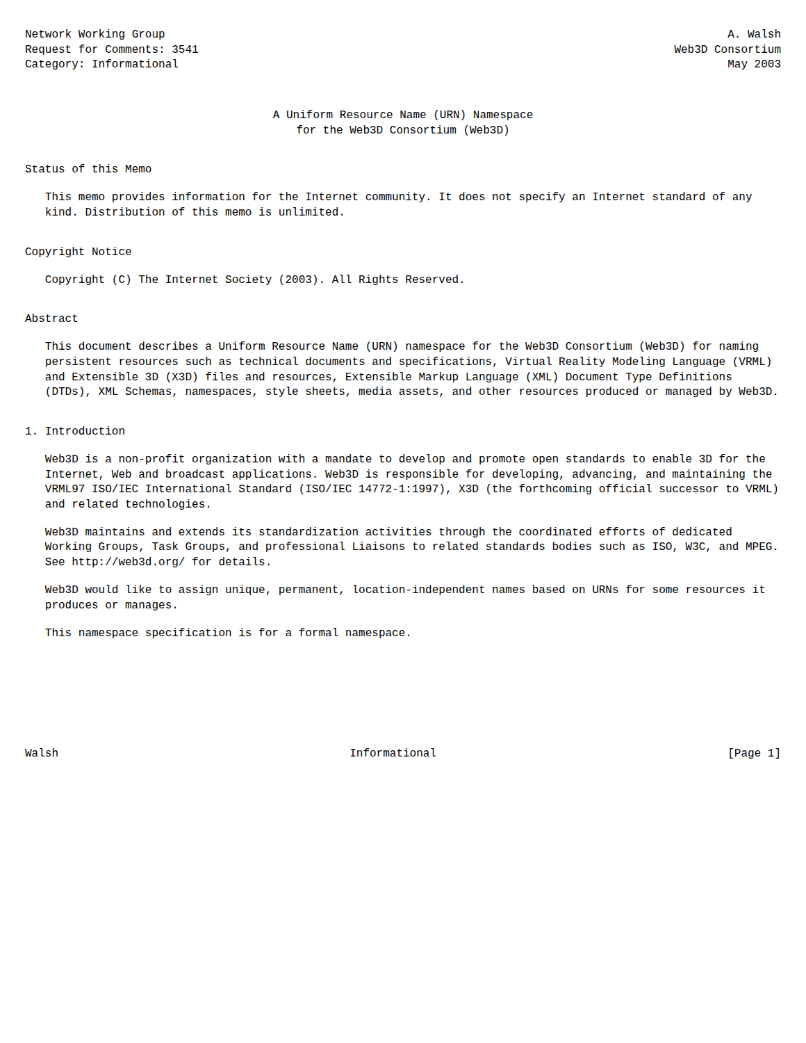Network Working Group Request for Comments: 3541 Category: Informational
A. Walsh Web3D Consortium May 2003
A Uniform Resource Name (URN) Namespace
for the Web3D Consortium (Web3D)
Status of this Memo
This memo provides information for the Internet community. It does not specify an Internet standard of any kind. Distribution of this memo is unlimited.
Copyright Notice
Copyright (C) The Internet Society (2003). All Rights Reserved.
Abstract
This document describes a Uniform Resource Name (URN) namespace for the Web3D Consortium (Web3D) for naming persistent resources such as technical documents and specifications, Virtual Reality Modeling Language (VRML) and Extensible 3D (X3D) files and resources, Extensible Markup Language (XML) Document Type Definitions (DTDs), XML Schemas, namespaces, style sheets, media assets, and other resources produced or managed by Web3D.
1. Introduction
Web3D is a non-profit organization with a mandate to develop and promote open standards to enable 3D for the Internet, Web and broadcast applications. Web3D is responsible for developing, advancing, and maintaining the VRML97 ISO/IEC International Standard (ISO/IEC 14772-1:1997), X3D (the forthcoming official successor to VRML) and related technologies.
Web3D maintains and extends its standardization activities through the coordinated efforts of dedicated Working Groups, Task Groups, and professional Liaisons to related standards bodies such as ISO, W3C, and MPEG. See http://web3d.org/ for details.
Web3D would like to assign unique, permanent, location-independent names based on URNs for some resources it produces or manages.
This namespace specification is for a formal namespace.
Walsh Informational [Page 1]